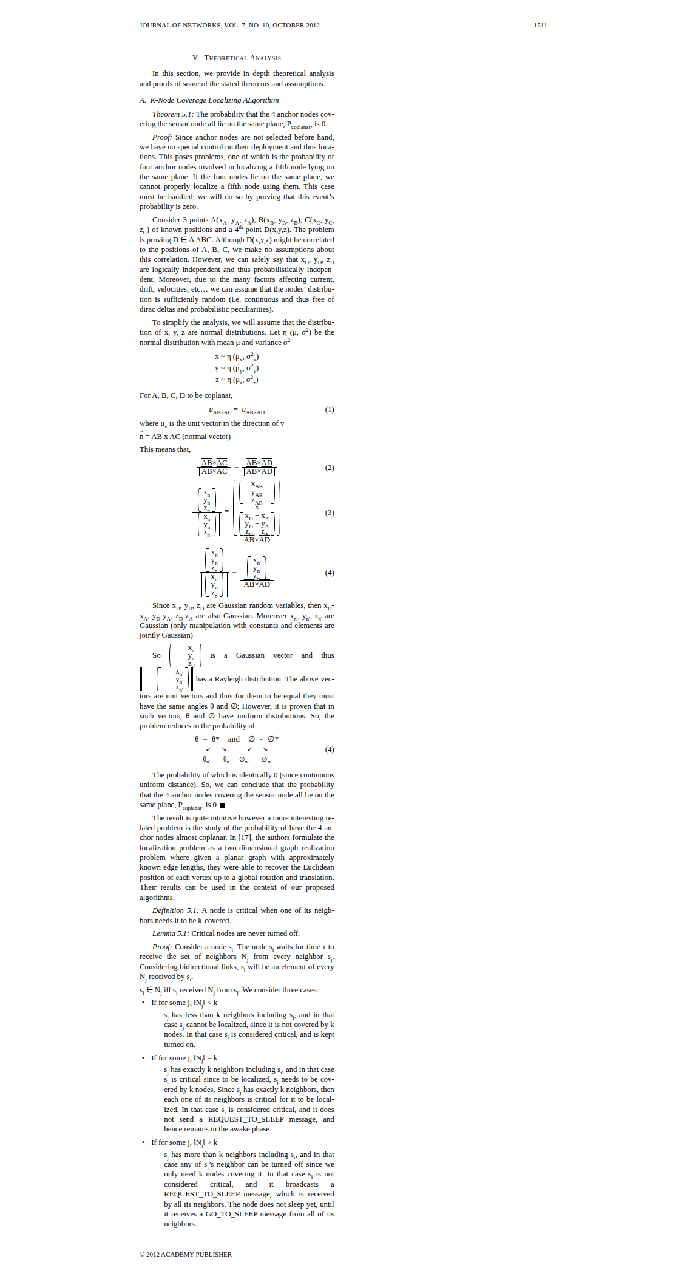Journal of Networks, Vol. 7, No. 10, October 2012
1511
V. Theoretical Analysis
In this section, we provide in depth theoretical analysis and proofs of some of the stated theorems and assumptions.
A. K-Node Coverage Localizing ALgorithim
Theorem 5.1: The probability that the 4 anchor nodes covering the sensor node all lie on the same plane, Pcoplanar, is 0.
Proof: Since anchor nodes are not selected before hand, we have no special control on their deployment and thus locations. This poses problems, one of which is the probability of four anchor nodes involved in localizing a fifth node lying on the same plane. If the four nodes lie on the same plane, we cannot properly localize a fifth node using them. This case must be handled; we will do so by proving that this event’s probability is zero.
Consider 3 points A(xA, yA, zA), B(xB, yB, zB), C(xC, yC, zC) of known positions and a 4th point D(x,y,z). The problem is proving D ∈ Δ ABC. Although D(x,y,z) might be correlated to the positions of A, B, C, we make no assumptions about this correlation. However, we can safely say that xD, yD, zD are logically independent and thus probabilistically independent. Moreover, due to the many factors affecting current, drift, velocities, etc… we can assume that the nodes’ distribution is sufficiently random (i.e. continuous and thus free of dirac deltas and probabilistic peculiarities).
To simplify the analysis, we will assume that the distribution of x, y, z are normal distributions. Let η (μ, σ2) be the normal distribution with mean μ and variance σ2
x ~ η (μx, σ2x)
y ~ η (μy, σ2y)
z ~ η (μz, σ2z)
For A, B, C, D to be coplanar,
uAB×AC = uAB×AD (1)
where uv is the unit vector in the direction of v
n = AB x AC (normal vector)
This means that,
AB×AC AB×AC = AB×AD AB×AD (2)
xn yn zn xn yn zn = xAB yAB zAB × xD − xA yD − yA zD − zA AB×AD (3)
xn yn zn xn yn zn = xn'yn'zn' AB×AD (4)
Since xD, yD, zD are Gaussian random variables, then xD-xA, yD-yA, zD-zA are also Gaussian. Moreover xn', yn', zn' are Gaussian (only manipulation with constants and elements are jointly Gaussian)
So xn'yn'zn' is a Gaussian vector and thus xn'yn'zn' has a Rayleigh distribution. The above vectors are unit vectors and thus for them to be equal they must have the same angles θ and ∅; However, it is proven that in such vectors, θ and ∅ have uniform distributions. So, the problem reduces to the probability of
θ = θ* and ∅ = ∅* (4)
↙ ↘ ↙ ↘
θn' θn ∅n' ∅n
The probability of which is identically 0 (since continuous uniform distance). So, we can conclude that the probability that the 4 anchor nodes covering the sensor node all lie on the same plane, Pcoplanar, is 0
The result is quite intuitive however a more interesting related problem is the study of the probability of have the 4 anchor nodes almost coplanar. In [17], the authors formulate the localization problem as a two-dimensional graph realization problem where given a planar graph with approximately known edge lengths, they were able to recover the Euclidean position of each vertex up to a global rotation and translation. Their results can be used in the context of our proposed algorithms.
Definition 5.1: A node is critical when one of its neighbors needs it to be k-covered.
Lemma 5.1: Critical nodes are never turned off.
Proof: Consider a node si. The node si waits for time τ to receive the set of neighbors Nj from every neighbor sj. Considering bidirectional links, si will be an element of every Nj received by si.
si ∈ Nj iff si received Nj from sj. We consider three cases:
If for some j, ‖Nj‖ < k sj has less than k neighbors including si, and in that case sj cannot be localized, since it is not covered by k nodes. In that case si is considered critical, and is kept turned on.
If for some j, ‖Nj‖ = k sj has exactly k neighbors including si, and in that case si is critical since to be localized, sj needs to be covered by k nodes. Since sj has exactly k neighbors, then each one of its neighbors is critical for it to be localized. In that case si is considered critical, and it does not send a REQUEST_TO_SLEEP message, and hence remains in the awake phase.
If for some j, ‖Nj‖ > k sj has more than k neighbors including si, and in that case any of sj’s neighbor can be turned off since we only need k nodes covering it. In that case si is not considered critical, and it broadcasts a REQUEST_TO_SLEEP message, which is received by all its neighbors. The node does not sleep yet, until it receives a GO_TO_SLEEP message from all of its neighbors.
© 2012 ACADEMY PUBLISHER